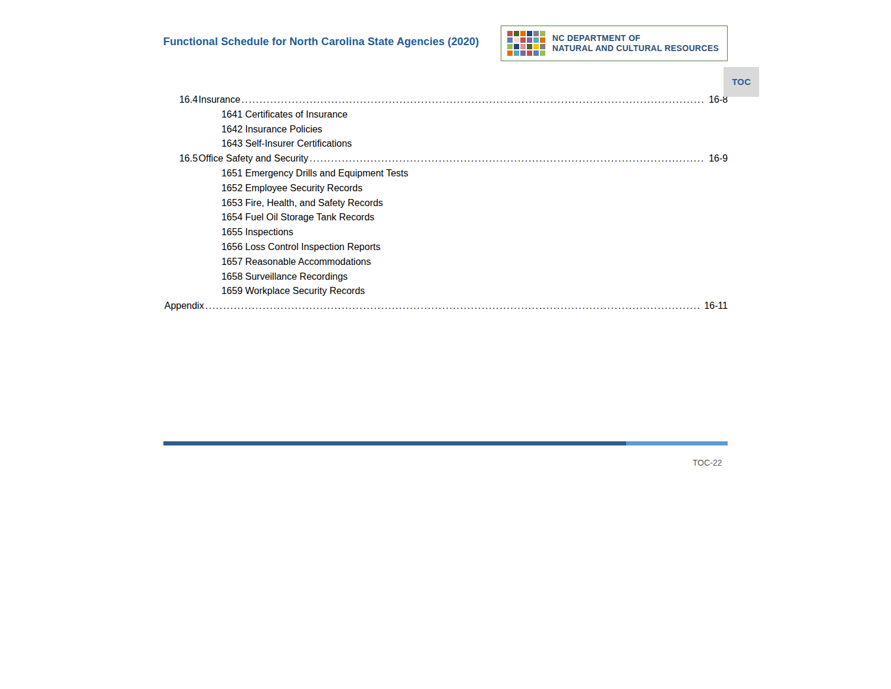TOC
Functional Schedule for North Carolina State Agencies (2020)
NC DEPARTMENT OF
NATURAL AND CULTURAL RESOURCES
16.4 Insurance .................................................................................................................................................................................. 16-8
1641 Certificates of Insurance
1642 Insurance Policies
1643 Self-Insurer Certifications
16.5 Office Safety and Security .................................................................................................................................................................. 16-9
1651 Emergency Drills and Equipment Tests
1652 Employee Security Records
1653 Fire, Health, and Safety Records
1654 Fuel Oil Storage Tank Records
1655 Inspections
1656 Loss Control Inspection Reports
1657 Reasonable Accommodations
1658 Surveillance Recordings
1659 Workplace Security Records
Appendix ......................................................................................................................................................................................... 16-11
TOC-22